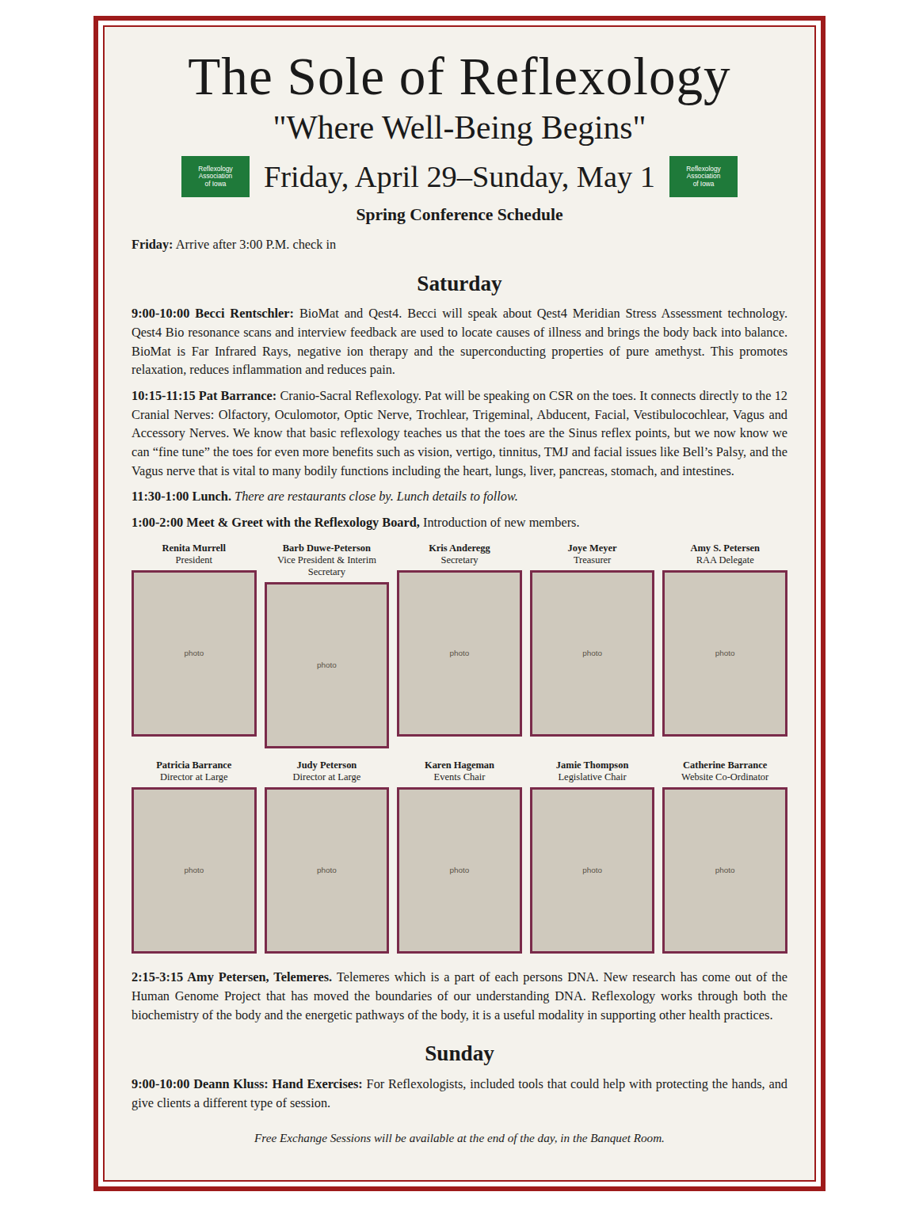The Sole of Reflexology
"Where Well-Being Begins"
Reflexology
Association
of Iowa
Friday, April 29–Sunday, May 1
Reflexology
Association
of Iowa
Spring Conference Schedule
Friday: Arrive after 3:00 P.M. check in
Saturday
9:00-10:00 Becci Rentschler: BioMat and Qest4. Becci will speak about Qest4 Meridian Stress Assessment technology. Qest4 Bio resonance scans and interview feedback are used to locate causes of illness and brings the body back into balance. BioMat is Far Infrared Rays, negative ion therapy and the superconducting properties of pure amethyst. This promotes relaxation, reduces inflammation and reduces pain.
10:15-11:15 Pat Barrance: Cranio-Sacral Reflexology. Pat will be speaking on CSR on the toes. It connects directly to the 12 Cranial Nerves: Olfactory, Oculomotor, Optic Nerve, Trochlear, Trigeminal, Abducent, Facial, Vestibulocochlear, Vagus and Accessory Nerves. We know that basic reflexology teaches us that the toes are the Sinus reflex points, but we now know we can “fine tune” the toes for even more benefits such as vision, vertigo, tinnitus, TMJ and facial issues like Bell’s Palsy, and the Vagus nerve that is vital to many bodily functions including the heart, lungs, liver, pancreas, stomach, and intestines.
11:30-1:00 Lunch. There are restaurants close by. Lunch details to follow.
1:00-2:00 Meet & Greet with the Reflexology Board, Introduction of new members.
Renita Murrell President
photo
Barb Duwe-Peterson Vice President & Interim Secretary
photo
Kris Anderegg Secretary
photo
Joye Meyer Treasurer
photo
Amy S. Petersen RAA Delegate
photo
Patricia Barrance Director at Large
photo
Judy Peterson Director at Large
photo
Karen Hageman Events Chair
photo
Jamie Thompson Legislative Chair
photo
Catherine Barrance Website Co-Ordinator
photo
2:15-3:15 Amy Petersen, Telemeres. Telemeres which is a part of each persons DNA. New research has come out of the Human Genome Project that has moved the boundaries of our understanding DNA. Reflexology works through both the biochemistry of the body and the energetic pathways of the body, it is a useful modality in supporting other health practices.
Sunday
9:00-10:00 Deann Kluss: Hand Exercises: For Reflexologists, included tools that could help with protecting the hands, and give clients a different type of session.
Free Exchange Sessions will be available at the end of the day, in the Banquet Room.